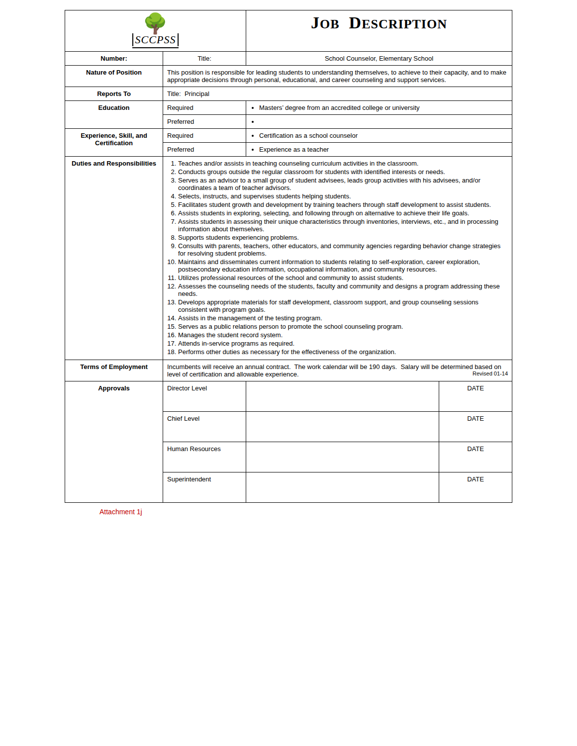| 🌳 SCCPSS | J OB D ESCRIPTION |
| Number: | Title: | School Counselor, Elementary School |
| Nature of Position | This position is responsible for leading students to understanding themselves, to achieve to their capacity, and to make appropriate decisions through personal, educational, and career counseling and support services. |
| Reports To | Title: Principal |
| Education | Required | Masters’ degree from an accredited college or university |
| Preferred | |
| Experience, Skill, and Certification | Required | Certification as a school counselor |
| Preferred | Experience as a teacher |
| Duties and Responsibilities | Teaches and/or assists in teaching counseling curriculum activities in the classroom. Conducts groups outside the regular classroom for students with identified interests or needs. Serves as an advisor to a small group of student advisees, leads group activities with his advisees, and/or coordinates a team of teacher advisors. Selects, instructs, and supervises students helping students. Facilitates student growth and development by training teachers through staff development to assist students. Assists students in exploring, selecting, and following through on alternative to achieve their life goals. Assists students in assessing their unique characteristics through inventories, interviews, etc., and in processing information about themselves. Supports students experiencing problems. Consults with parents, teachers, other educators, and community agencies regarding behavior change strategies for resolving student problems. Maintains and disseminates current information to students relating to self-exploration, career exploration, postsecondary education information, occupational information, and community resources. Utilizes professional resources of the school and community to assist students. Assesses the counseling needs of the students, faculty and community and designs a program addressing these needs. Develops appropriate materials for staff development, classroom support, and group counseling sessions consistent with program goals. Assists in the management of the testing program. Serves as a public relations person to promote the school counseling program. Manages the student record system. Attends in-service programs as required. Performs other duties as necessary for the effectiveness of the organization. |
| Terms of Employment | Incumbents will receive an annual contract. The work calendar will be 190 days. Salary will be determined based on level of certification and allowable experience. Revised 01-14 |
| Approvals | Director Level | | DATE |
| Chief Level | | DATE |
| Human Resources | | DATE |
| Superintendent | | DATE |
Attachment 1j